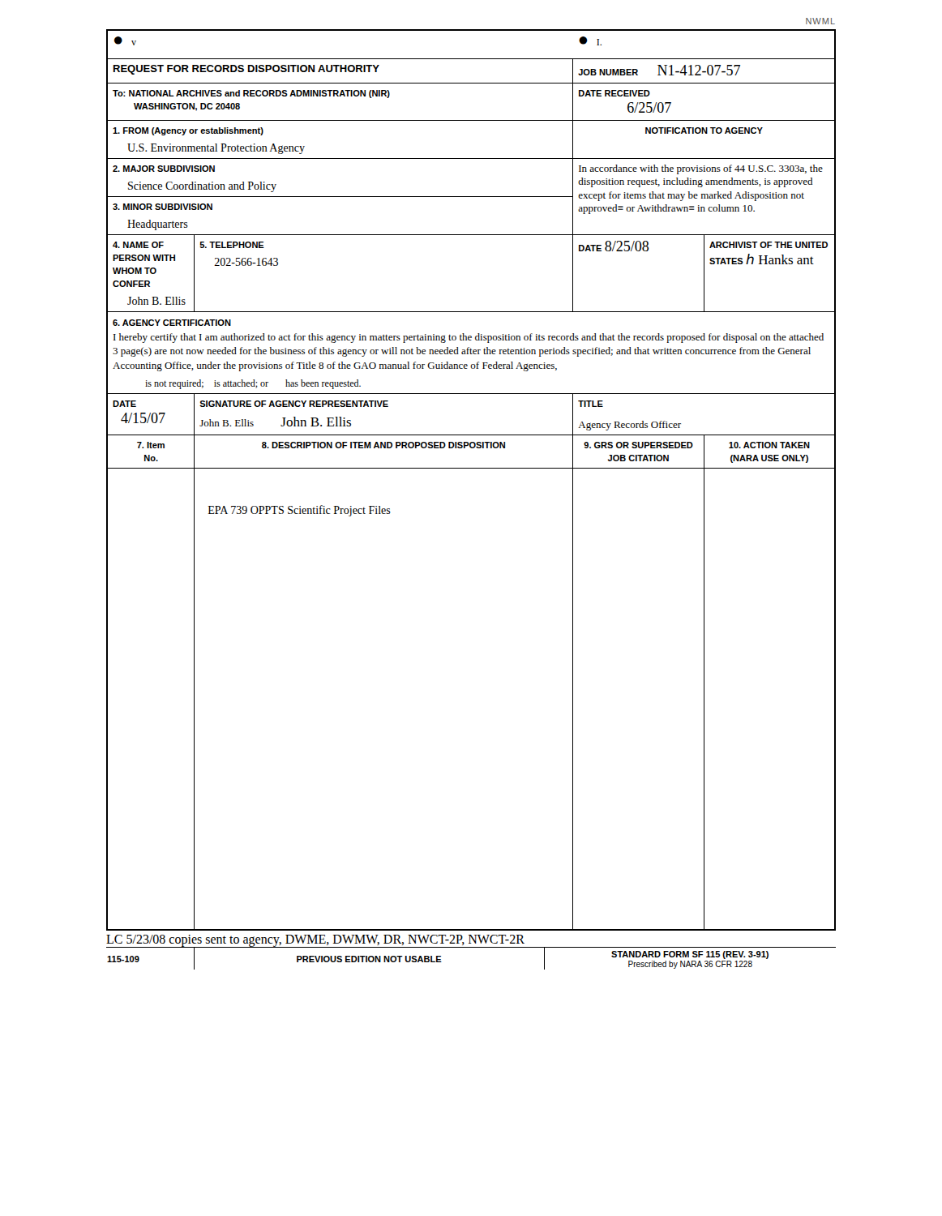NWML
| ● v | ● I. |
| REQUEST FOR RECORDS DISPOSITION AUTHORITY | JOB NUMBER N1-412-07-57 |
| To: NATIONAL ARCHIVES and RECORDS ADMINISTRATION (NIR) WASHINGTON, DC 20408 | DATE RECEIVED 6/25/07 |
| 1. FROM (Agency or establishment) U.S. Environmental Protection Agency | NOTIFICATION TO AGENCY |
| 2. MAJOR SUBDIVISION Science Coordination and Policy | In accordance with the provisions of 44 U.S.C. 3303a, the disposition request, including amendments, is approved except for items that may be marked Adisposition not approved≡ or Awithdrawn≡ in column 10. |
| 3. MINOR SUBDIVISION Headquarters |
| 4. NAME OF PERSON WITH WHOM TO CONFER John B. Ellis | 5. TELEPHONE 202-566-1643 | DATE 8/25/08 | ARCHIVIST OF THE UNITED STATES ℎ Hanks ant |
| 6. AGENCY CERTIFICATION I hereby certify that I am authorized to act for this agency in matters pertaining to the disposition of its records and that the records proposed for disposal on the attached 3 page(s) are not now needed for the business of this agency or will not be needed after the retention periods specified; and that written concurrence from the General Accounting Office, under the provisions of Title 8 of the GAO manual for Guidance of Federal Agencies, is not required; is attached; or has been requested. |
| DATE 4/15/07 | SIGNATURE OF AGENCY REPRESENTATIVE John B. Ellis John B. Ellis | TITLE Agency Records Officer |
| 7. Item No. | 8. DESCRIPTION OF ITEM AND PROPOSED DISPOSITION | 9. GRS OR SUPERSEDED JOB CITATION | 10. ACTION TAKEN (NARA USE ONLY) |
| | EPA 739 OPPTS Scientific Project Files | | |
| LC 5/23/08 copies sent to agency, DWME, DWMW, DR, NWCT-2P, NWCT-2R |
| 115-109 | PREVIOUS EDITION NOT USABLE | STANDARD FORM SF 115 (REV. 3-91) Prescribed by NARA 36 CFR 1228 |